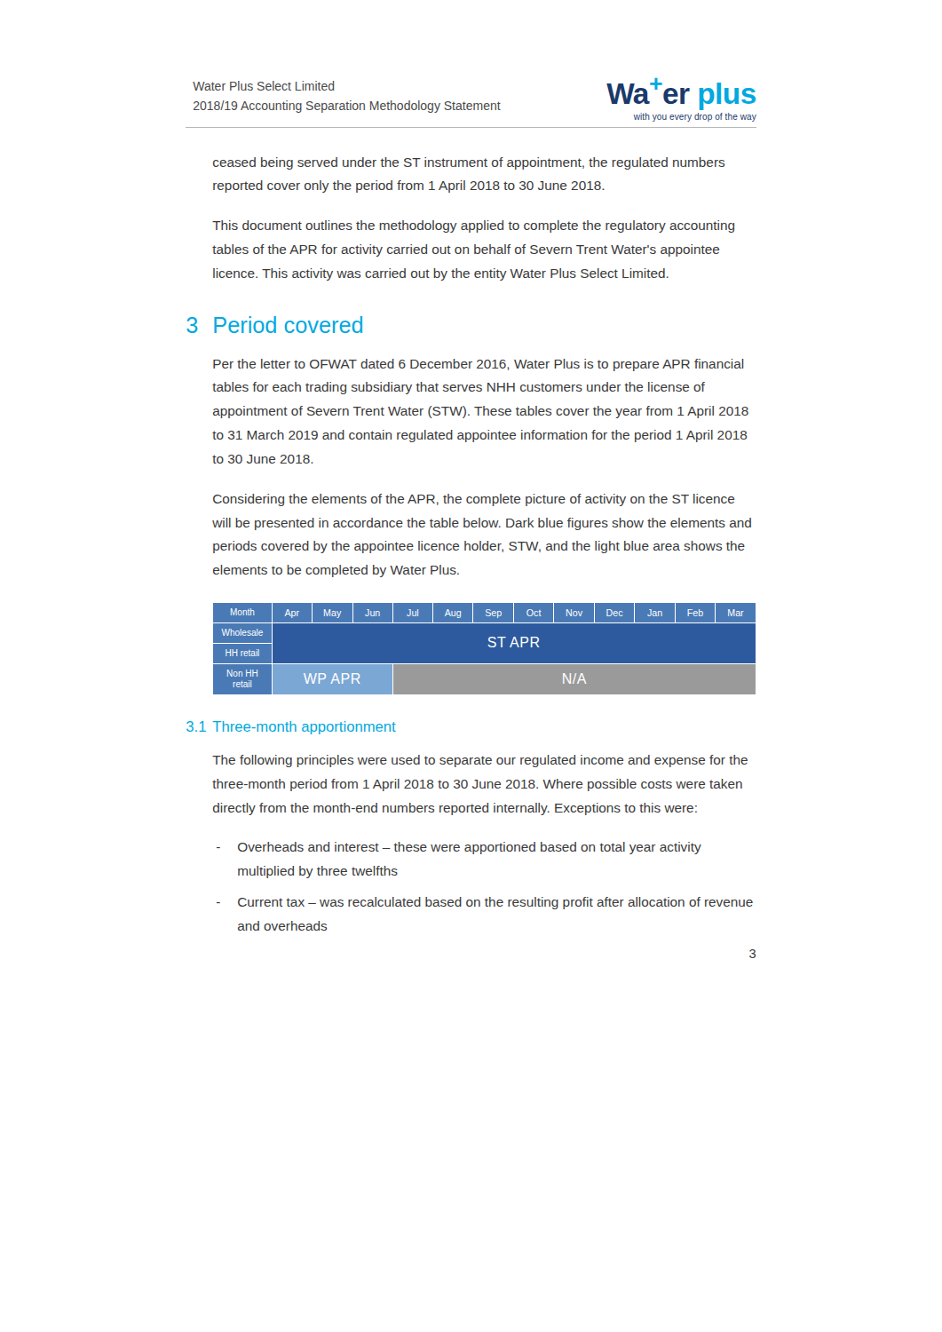Water Plus Select Limited
2018/19 Accounting Separation Methodology Statement
Wa+er plus
with you every drop of the way
ceased being served under the ST instrument of appointment, the regulated numbers reported cover only the period from 1 April 2018 to 30 June 2018.
This document outlines the methodology applied to complete the regulatory accounting tables of the APR for activity carried out on behalf of Severn Trent Water's appointee licence. This activity was carried out by the entity Water Plus Select Limited.
3 Period covered
Per the letter to OFWAT dated 6 December 2016, Water Plus is to prepare APR financial tables for each trading subsidiary that serves NHH customers under the license of appointment of Severn Trent Water (STW). These tables cover the year from 1 April 2018 to 31 March 2019 and contain regulated appointee information for the period 1 April 2018 to 30 June 2018.
Considering the elements of the APR, the complete picture of activity on the ST licence will be presented in accordance the table below. Dark blue figures show the elements and periods covered by the appointee licence holder, STW, and the light blue area shows the elements to be completed by Water Plus.
| Month | Apr | May | Jun | Jul | Aug | Sep | Oct | Nov | Dec | Jan | Feb | Mar |
| Wholesale | ST APR |
| HH retail |
| Non HH retail | WP APR | N/A |
3.1 Three-month apportionment
The following principles were used to separate our regulated income and expense for the three-month period from 1 April 2018 to 30 June 2018. Where possible costs were taken directly from the month-end numbers reported internally. Exceptions to this were:
Overheads and interest – these were apportioned based on total year activity multiplied by three twelfths
Current tax – was recalculated based on the resulting profit after allocation of revenue and overheads
3